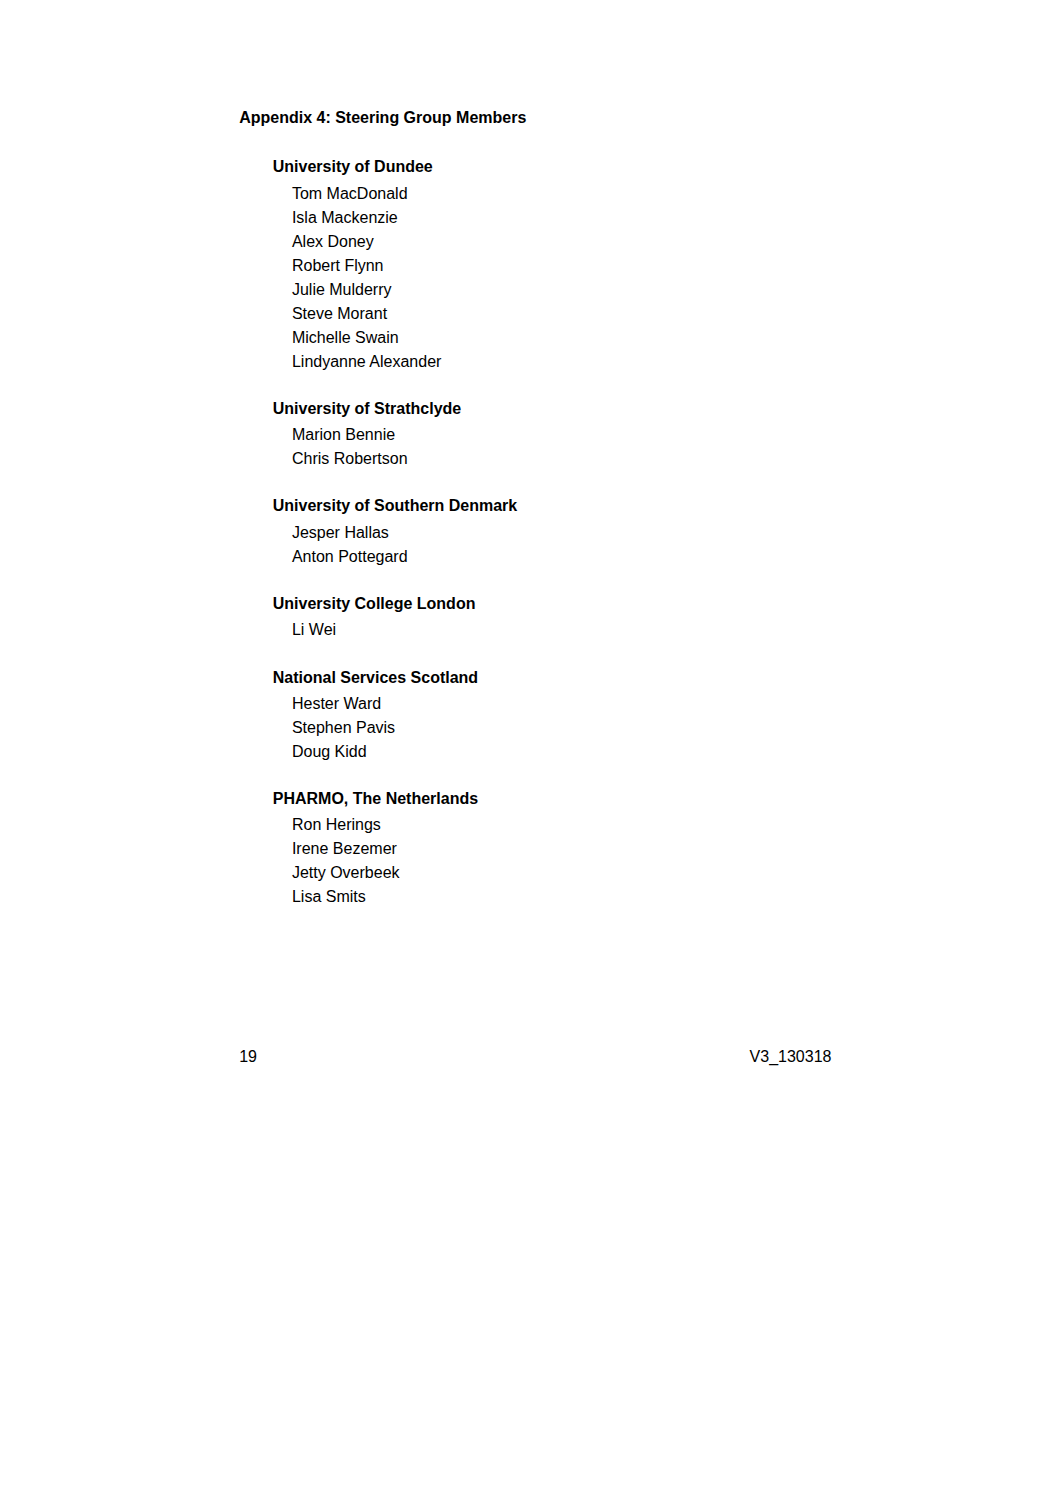Appendix 4: Steering Group Members
University of Dundee
Tom MacDonald
Isla Mackenzie
Alex Doney
Robert Flynn
Julie Mulderry
Steve Morant
Michelle Swain
Lindyanne Alexander
University of Strathclyde
Marion Bennie
Chris Robertson
University of Southern Denmark
Jesper Hallas
Anton Pottegard
University College London
Li Wei
National Services Scotland
Hester Ward
Stephen Pavis
Doug Kidd
PHARMO, The Netherlands
Ron Herings
Irene Bezemer
Jetty Overbeek
Lisa Smits
19 V3_130318